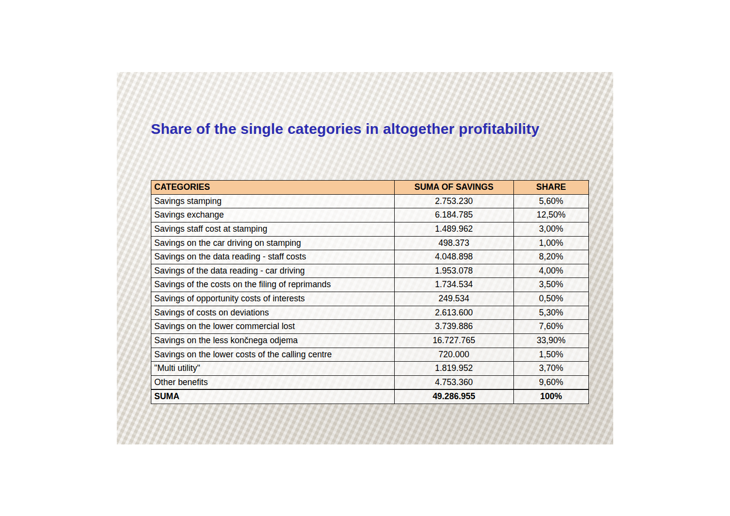Share of the single categories in altogether profitability
| CATEGORIES | SUMA OF SAVINGS | SHARE |
| --- | --- | --- |
| Savings stamping | 2.753.230 | 5,60% |
| Savings exchange | 6.184.785 | 12,50% |
| Savings staff cost at stamping | 1.489.962 | 3,00% |
| Savings on the car driving on stamping | 498.373 | 1,00% |
| Savings on the data reading - staff costs | 4.048.898 | 8,20% |
| Savings of the data reading - car driving | 1.953.078 | 4,00% |
| Savings of the costs on the filing of reprimands | 1.734.534 | 3,50% |
| Savings of opportunity costs of interests | 249.534 | 0,50% |
| Savings of costs on deviations | 2.613.600 | 5,30% |
| Savings on the lower commercial lost | 3.739.886 | 7,60% |
| Savings on the less končnega odjema | 16.727.765 | 33,90% |
| Savings on the lower costs of the calling centre | 720.000 | 1,50% |
| "Multi utility" | 1.819.952 | 3,70% |
| Other benefits | 4.753.360 | 9,60% |
| SUMA | 49.286.955 | 100% |